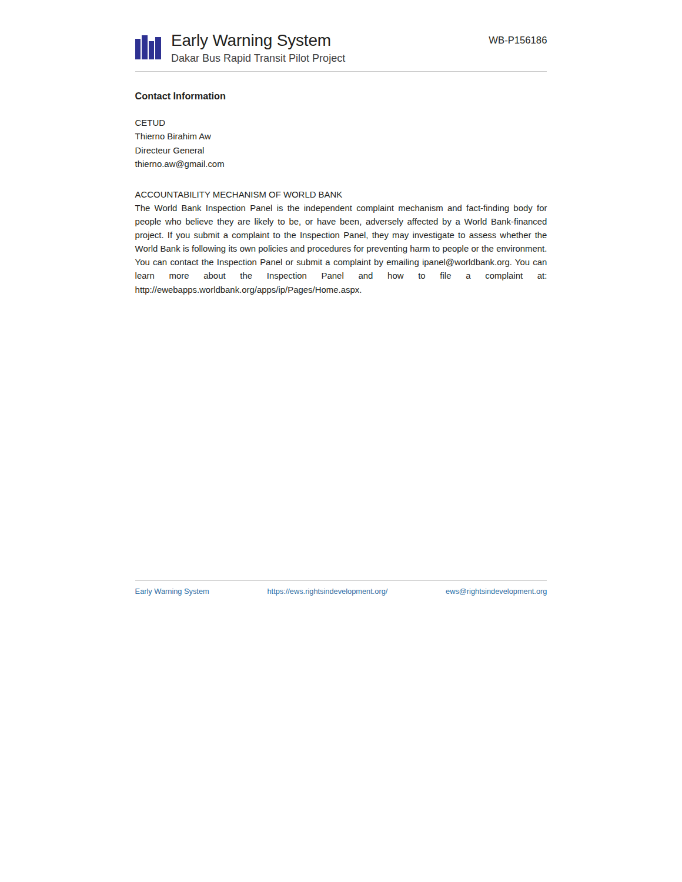Early Warning System
Dakar Bus Rapid Transit Pilot Project
WB-P156186
Contact Information
CETUD
Thierno Birahim Aw
Directeur General
thierno.aw@gmail.com
ACCOUNTABILITY MECHANISM OF WORLD BANK
The World Bank Inspection Panel is the independent complaint mechanism and fact-finding body for people who believe they are likely to be, or have been, adversely affected by a World Bank-financed project. If you submit a complaint to the Inspection Panel, they may investigate to assess whether the World Bank is following its own policies and procedures for preventing harm to people or the environment. You can contact the Inspection Panel or submit a complaint by emailing ipanel@worldbank.org. You can learn more about the Inspection Panel and how to file a complaint at: http://ewebapps.worldbank.org/apps/ip/Pages/Home.aspx.
Early Warning System
https://ews.rightsindevelopment.org/
ews@rightsindevelopment.org